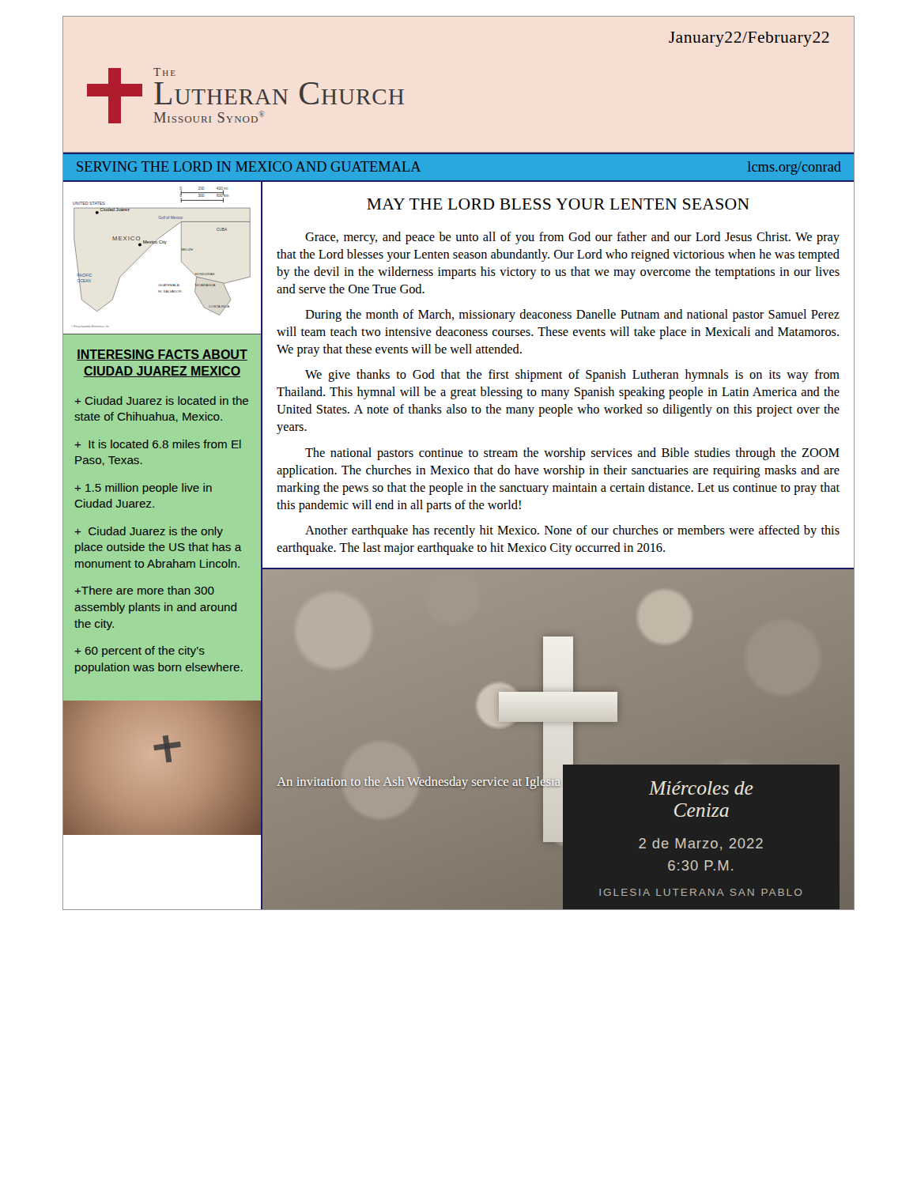January22/February22
The
Lutheran Church
Missouri Synod®
SERVING THE LORD IN MEXICO AND GUATEMALA lcms.org/conrad
0200420 mi 0300600 km PACIFIC OCEAN Gulf of Mexico UNITED STATES MEXICO CUBA BELIZE GUATEMALA EL SALVADOR HONDURAS NICARAGUA COSTA RICA Ciudad Juárez Mexico City © Encyclopædia Britannica, Inc.
INTERESING FACTS ABOUT CIUDAD JUAREZ MEXICO
+ Ciudad Juarez is located in the state of Chihuahua, Mexico.
+ It is located 6.8 miles from El Paso, Texas.
+ 1.5 million people live in Ciudad Juarez.
+ Ciudad Juarez is the only place outside the US that has a monument to Abraham Lincoln.
+There are more than 300 assembly plants in and around the city.
+ 60 percent of the city’s population was born elsewhere.
MAY THE LORD BLESS YOUR LENTEN SEASON
Grace, mercy, and peace be unto all of you from God our father and our Lord Jesus Christ. We pray that the Lord blesses your Lenten season abundantly. Our Lord who reigned victorious when he was tempted by the devil in the wilderness imparts his victory to us that we may overcome the temptations in our lives and serve the One True God.
During the month of March, missionary deaconess Danelle Putnam and national pastor Samuel Perez will team teach two intensive deaconess courses. These events will take place in Mexicali and Matamoros. We pray that these events will be well attended.
We give thanks to God that the first shipment of Spanish Lutheran hymnals is on its way from Thailand. This hymnal will be a great blessing to many Spanish speaking people in Latin America and the United States. A note of thanks also to the many people who worked so diligently on this project over the years.
The national pastors continue to stream the worship services and Bible studies through the ZOOM application. The churches in Mexico that do have worship in their sanctuaries are requiring masks and are marking the pews so that the people in the sanctuary maintain a certain distance. Let us continue to pray that this pandemic will end in all parts of the world!
Another earthquake has recently hit Mexico. None of our churches or members were affected by this earthquake. The last major earthquake to hit Mexico City occurred in 2016.
An invitation to the Ash Wednesday service at Iglesia Luterana San Pablo in Mexico City.
Miércoles de
Ceniza
2 de Marzo, 2022
6:30 P.M.
IGLESIA LUTERANA SAN PABLO